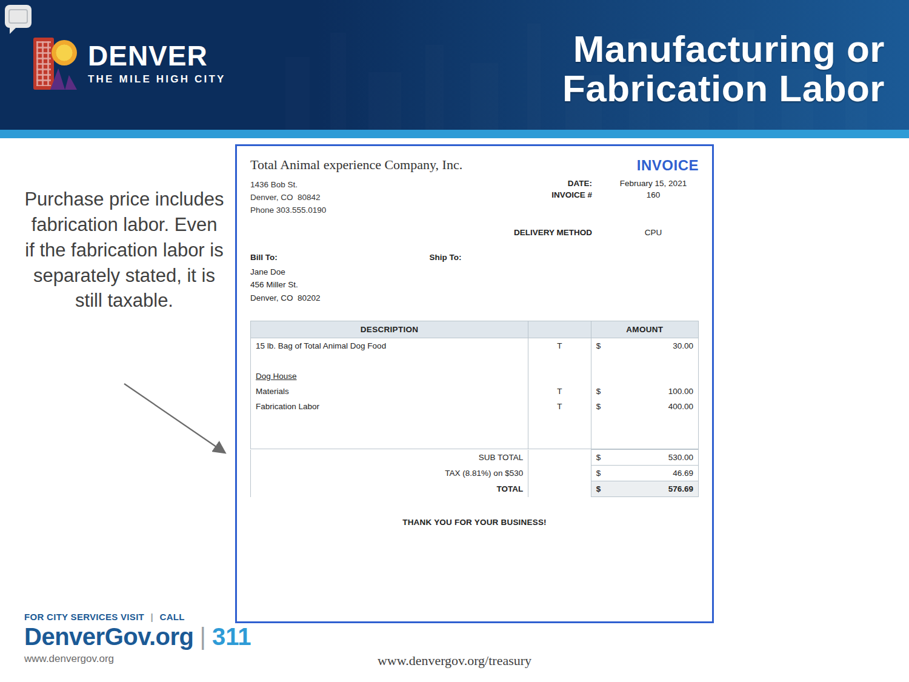DENVER
THE MILE HIGH CITY
Manufacturing or
Fabrication Labor
Purchase price includes fabrication labor. Even if the fabrication labor is separately stated, it is still taxable.
Total Animal experience Company, Inc.
1436 Bob St.
Denver, CO 80842
Phone 303.555.0190
INVOICE
| DATE: | February 15, 2021 |
| INVOICE # | 160 |
| DELIVERY METHOD | CPU |
Bill To:
Jane Doe
456 Miller St.
Denver, CO 80202
Ship To:
| DESCRIPTION | | AMOUNT |
| --- | --- | --- |
| 15 lb. Bag of Total Animal Dog Food | T | $ 30.00 |
| Dog House | | |
| Materials | T | $ 100.00 |
| Fabrication Labor | T | $ 400.00 |
| SUB TOTAL | | $ 530.00 |
| TAX (8.81%) on $530 | | $ 46.69 |
| TOTAL | | $ 576.69 |
THANK YOU FOR YOUR BUSINESS!
FOR CITY SERVICES VISIT | CALL
DenverGov.org | 311
www.denvergov.org
www.denvergov.org/treasury